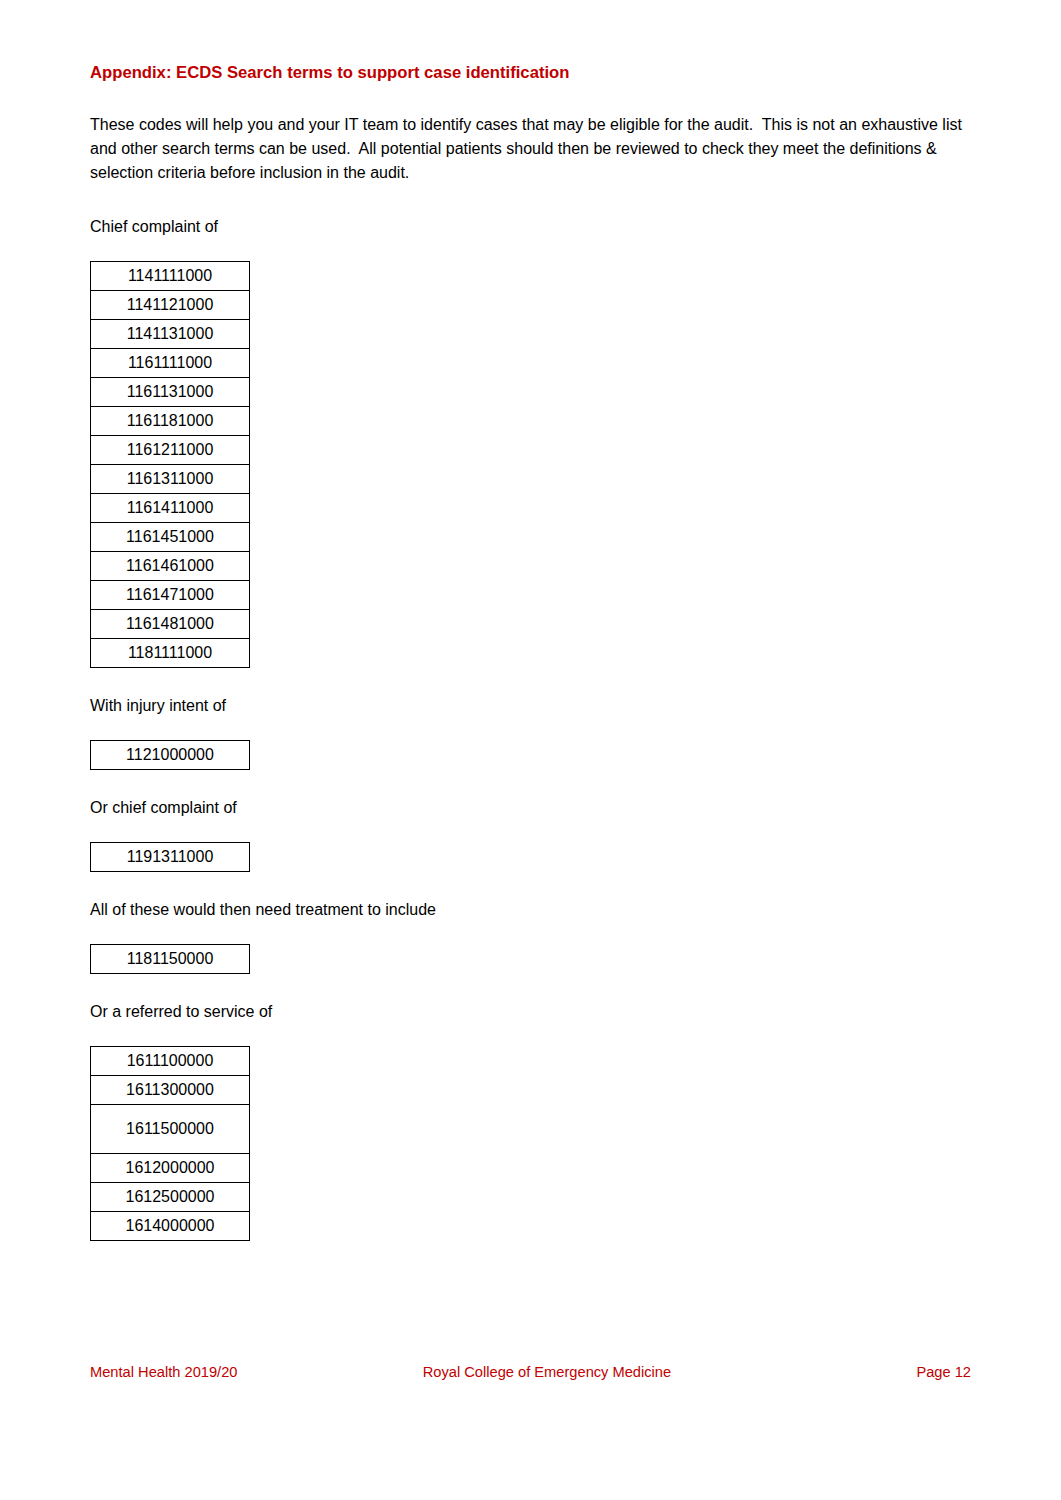Appendix: ECDS Search terms to support case identification
These codes will help you and your IT team to identify cases that may be eligible for the audit. This is not an exhaustive list and other search terms can be used. All potential patients should then be reviewed to check they meet the definitions & selection criteria before inclusion in the audit.
Chief complaint of
| 1141111000 |
| 1141121000 |
| 1141131000 |
| 1161111000 |
| 1161131000 |
| 1161181000 |
| 1161211000 |
| 1161311000 |
| 1161411000 |
| 1161451000 |
| 1161461000 |
| 1161471000 |
| 1161481000 |
| 1181111000 |
With injury intent of
| 1121000000 |
Or chief complaint of
| 1191311000 |
All of these would then need treatment to include
| 1181150000 |
Or a referred to service of
| 1611100000 |
| 1611300000 |
| 1611500000 |
| 1612000000 |
| 1612500000 |
| 1614000000 |
Mental Health 2019/20 Royal College of Emergency Medicine Page 12